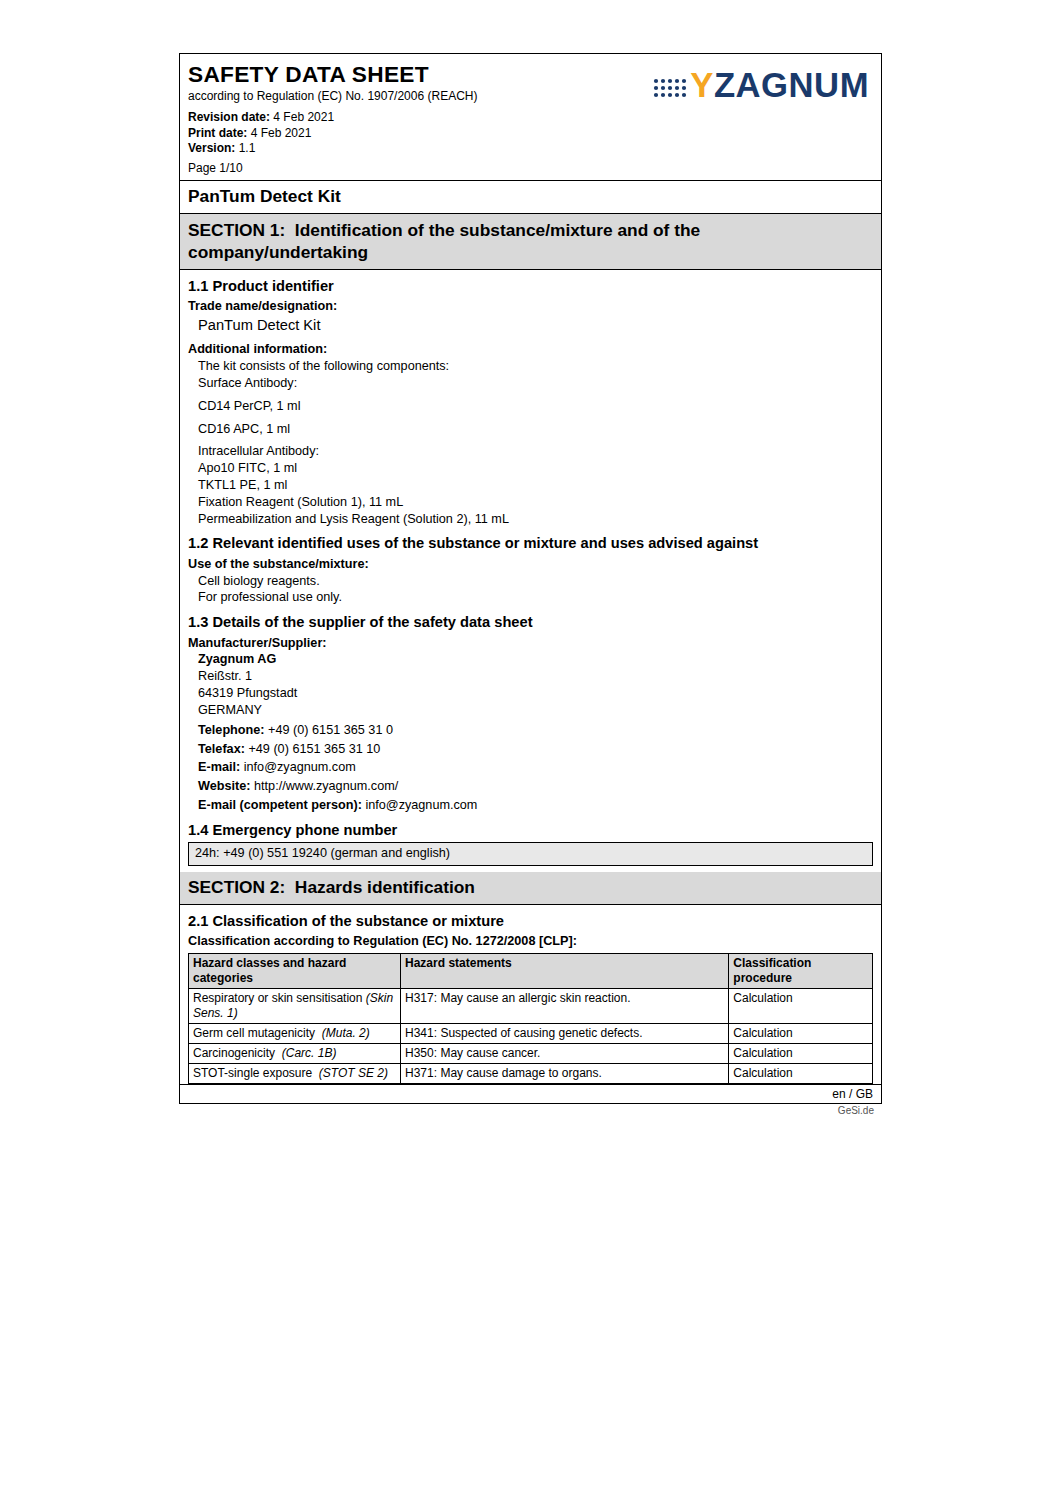SAFETY DATA SHEET
according to Regulation (EC) No. 1907/2006 (REACH)
Revision date: 4 Feb 2021
Print date: 4 Feb 2021
Version: 1.1
YZAGNUM
Page 1/10
PanTum Detect Kit
SECTION 1: Identification of the substance/mixture and of the company/undertaking
1.1 Product identifier
Trade name/designation:
PanTum Detect Kit
Additional information:
The kit consists of the following components:
Surface Antibody:
CD14 PerCP, 1 ml
CD16 APC, 1 ml
Intracellular Antibody:
Apo10 FITC, 1 ml
TKTL1 PE, 1 ml
Fixation Reagent (Solution 1), 11 mL
Permeabilization and Lysis Reagent (Solution 2), 11 mL
1.2 Relevant identified uses of the substance or mixture and uses advised against
Use of the substance/mixture:
Cell biology reagents.
For professional use only.
1.3 Details of the supplier of the safety data sheet
Manufacturer/Supplier:
Zyagnum AG
Reißstr. 1
64319 Pfungstadt
GERMANY
Telephone: +49 (0) 6151 365 31 0
Telefax: +49 (0) 6151 365 31 10
E-mail: info@zyagnum.com
Website: http://www.zyagnum.com/
E-mail (competent person): info@zyagnum.com
1.4 Emergency phone number
24h: +49 (0) 551 19240 (german and english)
SECTION 2: Hazards identification
2.1 Classification of the substance or mixture
Classification according to Regulation (EC) No. 1272/2008 [CLP]:
| Hazard classes and hazard categories | Hazard statements | Classification procedure |
| --- | --- | --- |
| Respiratory or skin sensitisation (Skin Sens. 1) | H317: May cause an allergic skin reaction. | Calculation |
| Germ cell mutagenicity (Muta. 2) | H341: Suspected of causing genetic defects. | Calculation |
| Carcinogenicity (Carc. 1B) | H350: May cause cancer. | Calculation |
| STOT-single exposure (STOT SE 2) | H371: May cause damage to organs. | Calculation |
en / GB
GeSi.de